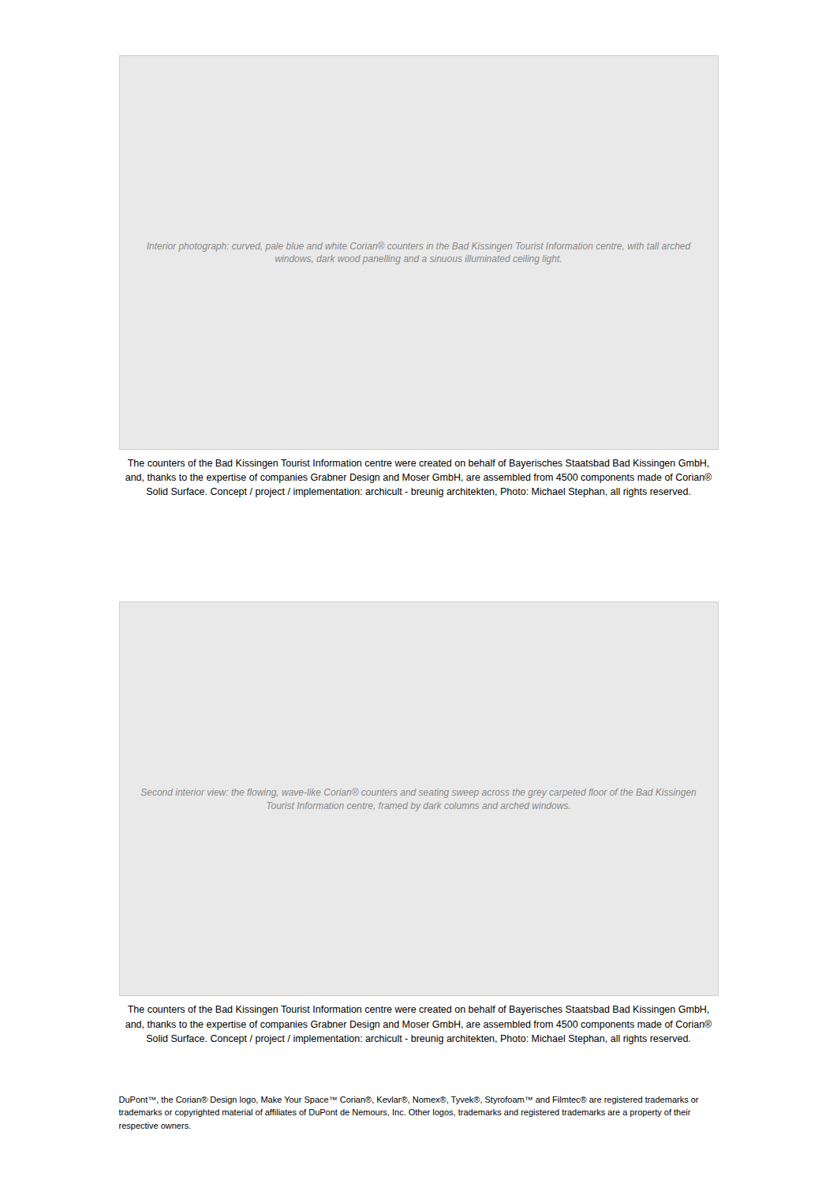Interior photograph: curved, pale blue and white Corian® counters in the Bad Kissingen Tourist Information centre, with tall arched windows, dark wood panelling and a sinuous illuminated ceiling light.
The counters of the Bad Kissingen Tourist Information centre were created on behalf of Bayerisches Staatsbad Bad Kissingen GmbH, and, thanks to the expertise of companies Grabner Design and Moser GmbH, are assembled from 4500 components made of Corian® Solid Surface. Concept / project / implementation: archicult - breunig architekten, Photo: Michael Stephan, all rights reserved.
Second interior view: the flowing, wave-like Corian® counters and seating sweep across the grey carpeted floor of the Bad Kissingen Tourist Information centre, framed by dark columns and arched windows.
The counters of the Bad Kissingen Tourist Information centre were created on behalf of Bayerisches Staatsbad Bad Kissingen GmbH, and, thanks to the expertise of companies Grabner Design and Moser GmbH, are assembled from 4500 components made of Corian® Solid Surface. Concept / project / implementation: archicult - breunig architekten, Photo: Michael Stephan, all rights reserved.
DuPont™, the Corian® Design logo, Make Your Space™ Corian®, Kevlar®, Nomex®, Tyvek®, Styrofoam™ and Filmtec® are registered trademarks or trademarks or copyrighted material of affiliates of DuPont de Nemours, Inc. Other logos, trademarks and registered trademarks are a property of their respective owners.